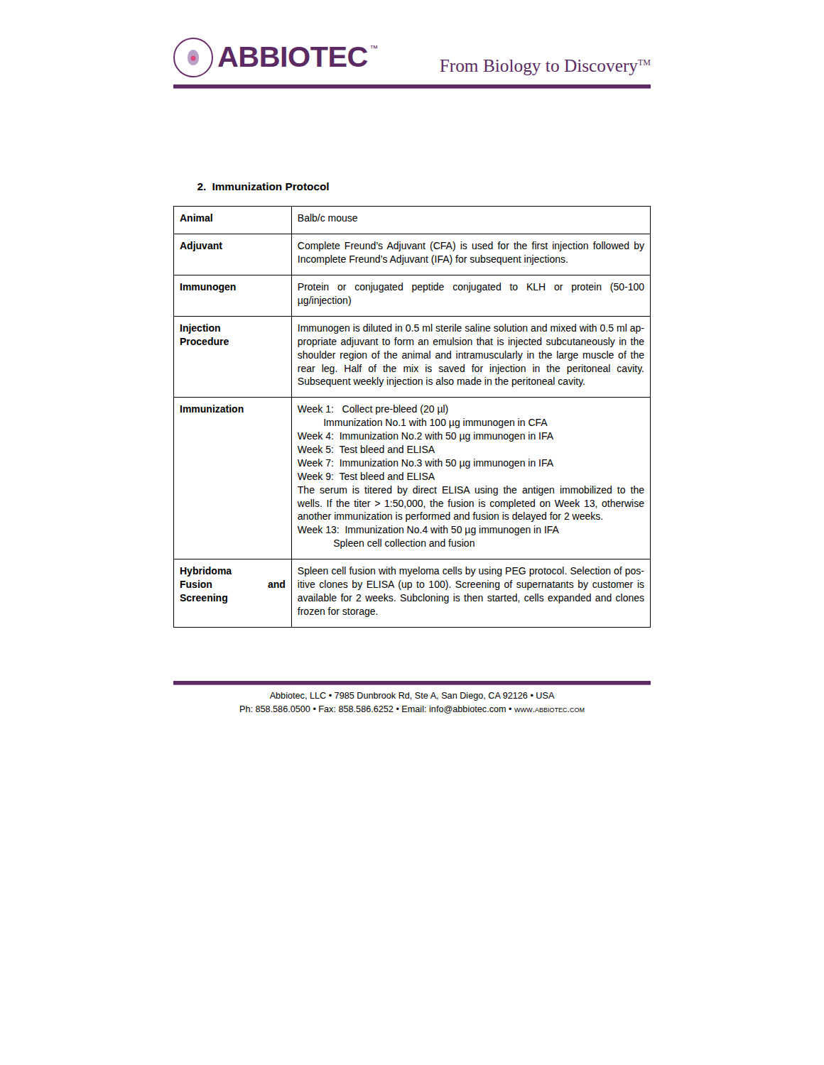ABBIOTEC™
From Biology to DiscoveryTM
2. Immunization Protocol
| Animal | Balb/c mouse |
| Adjuvant | Complete Freund’s Adjuvant (CFA) is used for the first injection followed by Incomplete Freund’s Adjuvant (IFA) for subsequent injections. |
| Immunogen | Protein or conjugated peptide conjugated to KLH or protein (50-100 µg/injection) |
| Injection Procedure | Immunogen is diluted in 0.5 ml sterile saline solution and mixed with 0.5 ml appropriate adjuvant to form an emulsion that is injected subcutaneously in the shoulder region of the animal and intramuscularly in the large muscle of the rear leg. Half of the mix is saved for injection in the peritoneal cavity. Subsequent weekly injection is also made in the peritoneal cavity. |
| Immunization | Week 1: Collect pre-bleed (20 µl) Immunization No.1 with 100 µg immunogen in CFA Week 4: Immunization No.2 with 50 µg immunogen in IFA Week 5: Test bleed and ELISA Week 7: Immunization No.3 with 50 µg immunogen in IFA Week 9: Test bleed and ELISA The serum is titered by direct ELISA using the antigen immobilized to the wells. If the titer > 1:50,000, the fusion is completed on Week 13, otherwise another immunization is performed and fusion is delayed for 2 weeks. Week 13: Immunization No.4 with 50 µg immunogen in IFA Spleen cell collection and fusion |
| Hybridoma Fusion and Screening | Spleen cell fusion with myeloma cells by using PEG protocol. Selection of positive clones by ELISA (up to 100). Screening of supernatants by customer is available for 2 weeks. Subcloning is then started, cells expanded and clones frozen for storage. |
Abbiotec, LLC • 7985 Dunbrook Rd, Ste A, San Diego, CA 92126 • USA
Ph: 858.586.0500 • Fax: 858.586.6252 • Email: info@abbiotec.com • www.abbiotec.com